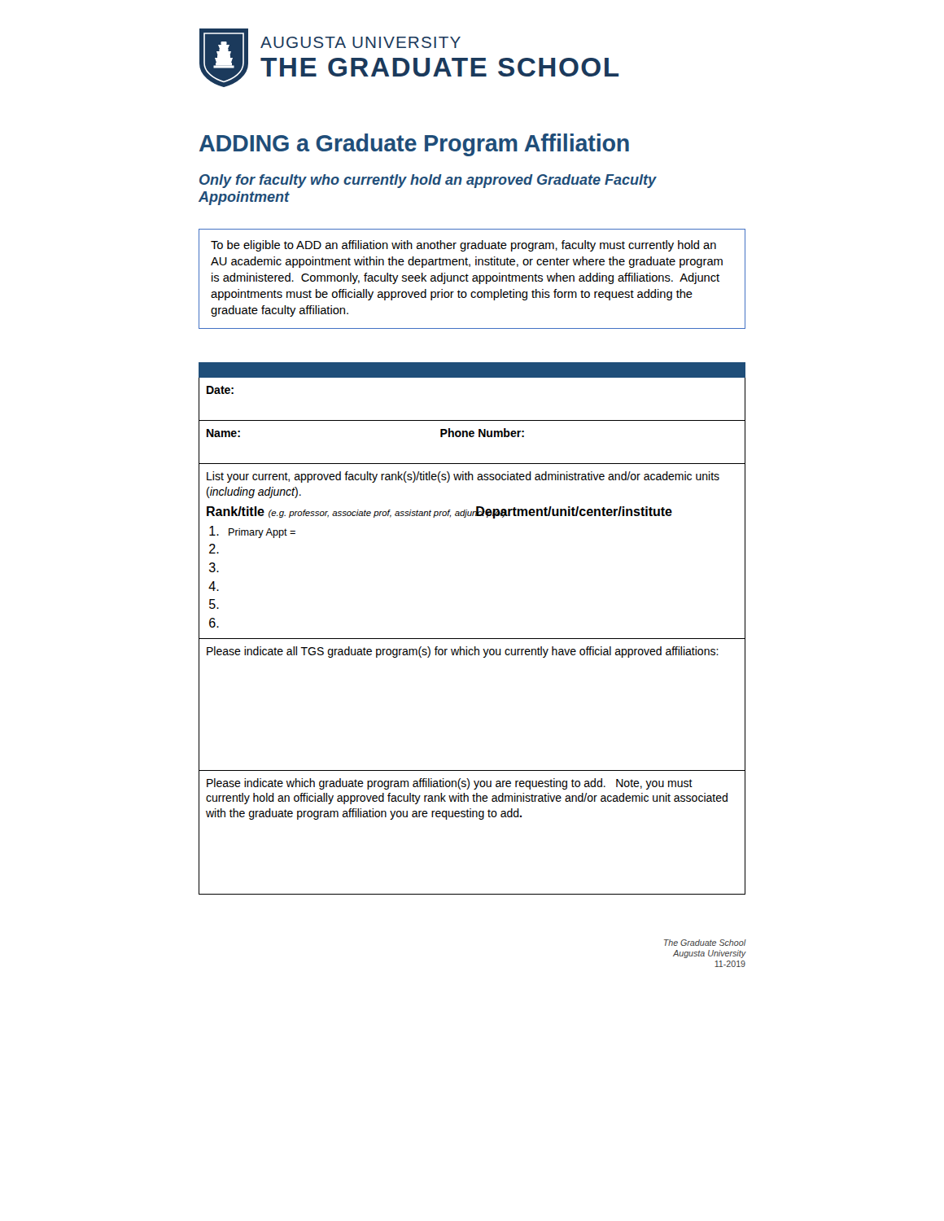AUGUSTA UNIVERSITY
THE GRADUATE SCHOOL
ADDING a Graduate Program Affiliation
Only for faculty who currently hold an approved Graduate Faculty Appointment
To be eligible to ADD an affiliation with another graduate program, faculty must currently hold an AU academic appointment within the department, institute, or center where the graduate program is administered. Commonly, faculty seek adjunct appointments when adding affiliations. Adjunct appointments must be officially approved prior to completing this form to request adding the graduate faculty affiliation.
| Date: |
| Name: Phone Number: |
| List your current, approved faculty rank(s)/title(s) with associated administrative and/or academic units ( including adjunct ). Rank/title (e.g. professor, associate prof, assistant prof, adjunct prof) Department/unit/center/institute Primary Appt = |
| Please indicate all TGS graduate program(s) for which you currently have official approved affiliations: |
| Please indicate which graduate program affiliation(s) you are requesting to add. Note, you must currently hold an officially approved faculty rank with the administrative and/or academic unit associated with the graduate program affiliation you are requesting to add . |
The Graduate School
Augusta University
11-2019